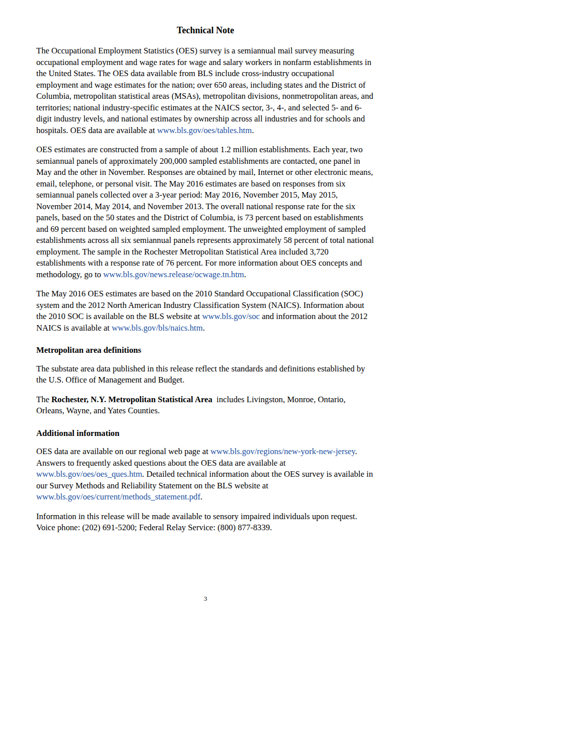Technical Note
The Occupational Employment Statistics (OES) survey is a semiannual mail survey measuring occupational employment and wage rates for wage and salary workers in nonfarm establishments in the United States. The OES data available from BLS include cross-industry occupational employment and wage estimates for the nation; over 650 areas, including states and the District of Columbia, metropolitan statistical areas (MSAs), metropolitan divisions, nonmetropolitan areas, and territories; national industry-specific estimates at the NAICS sector, 3-, 4-, and selected 5- and 6-digit industry levels, and national estimates by ownership across all industries and for schools and hospitals. OES data are available at www.bls.gov/oes/tables.htm.
OES estimates are constructed from a sample of about 1.2 million establishments. Each year, two semiannual panels of approximately 200,000 sampled establishments are contacted, one panel in May and the other in November. Responses are obtained by mail, Internet or other electronic means, email, telephone, or personal visit. The May 2016 estimates are based on responses from six semiannual panels collected over a 3-year period: May 2016, November 2015, May 2015, November 2014, May 2014, and November 2013. The overall national response rate for the six panels, based on the 50 states and the District of Columbia, is 73 percent based on establishments and 69 percent based on weighted sampled employment. The unweighted employment of sampled establishments across all six semiannual panels represents approximately 58 percent of total national employment. The sample in the Rochester Metropolitan Statistical Area included 3,720 establishments with a response rate of 76 percent. For more information about OES concepts and methodology, go to www.bls.gov/news.release/ocwage.tn.htm.
The May 2016 OES estimates are based on the 2010 Standard Occupational Classification (SOC) system and the 2012 North American Industry Classification System (NAICS). Information about the 2010 SOC is available on the BLS website at www.bls.gov/soc and information about the 2012 NAICS is available at www.bls.gov/bls/naics.htm.
Metropolitan area definitions
The substate area data published in this release reflect the standards and definitions established by the U.S. Office of Management and Budget.
The Rochester, N.Y. Metropolitan Statistical Area includes Livingston, Monroe, Ontario, Orleans, Wayne, and Yates Counties.
Additional information
OES data are available on our regional web page at www.bls.gov/regions/new-york-new-jersey. Answers to frequently asked questions about the OES data are available at www.bls.gov/oes/oes_ques.htm. Detailed technical information about the OES survey is available in our Survey Methods and Reliability Statement on the BLS website at www.bls.gov/oes/current/methods_statement.pdf.
Information in this release will be made available to sensory impaired individuals upon request. Voice phone: (202) 691-5200; Federal Relay Service: (800) 877-8339.
3